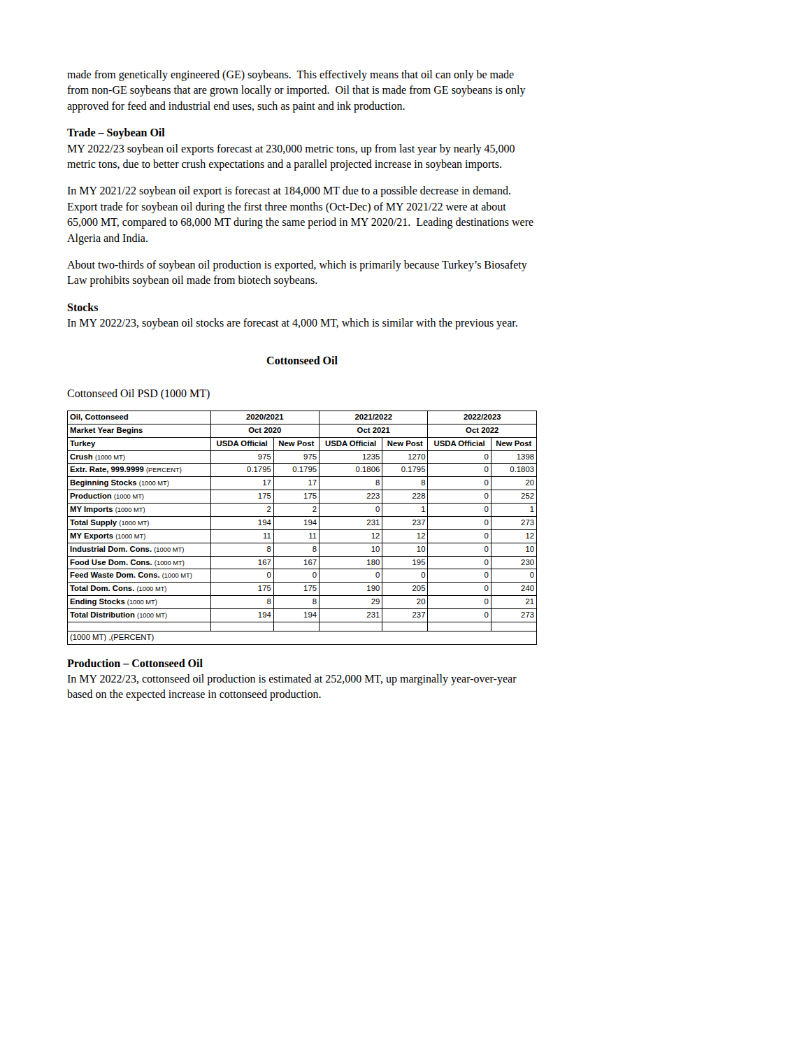made from genetically engineered (GE) soybeans. This effectively means that oil can only be made from non-GE soybeans that are grown locally or imported. Oil that is made from GE soybeans is only approved for feed and industrial end uses, such as paint and ink production.
Trade – Soybean Oil
MY 2022/23 soybean oil exports forecast at 230,000 metric tons, up from last year by nearly 45,000 metric tons, due to better crush expectations and a parallel projected increase in soybean imports.
In MY 2021/22 soybean oil export is forecast at 184,000 MT due to a possible decrease in demand. Export trade for soybean oil during the first three months (Oct-Dec) of MY 2021/22 were at about 65,000 MT, compared to 68,000 MT during the same period in MY 2020/21. Leading destinations were Algeria and India.
About two-thirds of soybean oil production is exported, which is primarily because Turkey’s Biosafety Law prohibits soybean oil made from biotech soybeans.
Stocks
In MY 2022/23, soybean oil stocks are forecast at 4,000 MT, which is similar with the previous year.
Cottonseed Oil
Cottonseed Oil PSD (1000 MT)
| Oil, Cottonseed | 2020/2021 | 2021/2022 | 2022/2023 |
| Market Year Begins | Oct 2020 | Oct 2021 | Oct 2022 |
| Turkey | USDA Official | New Post | USDA Official | New Post | USDA Official | New Post |
| Crush (1000 MT) | 975 | 975 | 1235 | 1270 | 0 | 1398 |
| Extr. Rate, 999.9999 (PERCENT) | 0.1795 | 0.1795 | 0.1806 | 0.1795 | 0 | 0.1803 |
| Beginning Stocks (1000 MT) | 17 | 17 | 8 | 8 | 0 | 20 |
| Production (1000 MT) | 175 | 175 | 223 | 228 | 0 | 252 |
| MY Imports (1000 MT) | 2 | 2 | 0 | 1 | 0 | 1 |
| Total Supply (1000 MT) | 194 | 194 | 231 | 237 | 0 | 273 |
| MY Exports (1000 MT) | 11 | 11 | 12 | 12 | 0 | 12 |
| Industrial Dom. Cons. (1000 MT) | 8 | 8 | 10 | 10 | 0 | 10 |
| Food Use Dom. Cons. (1000 MT) | 167 | 167 | 180 | 195 | 0 | 230 |
| Feed Waste Dom. Cons. (1000 MT) | 0 | 0 | 0 | 0 | 0 | 0 |
| Total Dom. Cons. (1000 MT) | 175 | 175 | 190 | 205 | 0 | 240 |
| Ending Stocks (1000 MT) | 8 | 8 | 29 | 20 | 0 | 21 |
| Total Distribution (1000 MT) | 194 | 194 | 231 | 237 | 0 | 273 |
| (1000 MT) ,(PERCENT) |
Production – Cottonseed Oil
In MY 2022/23, cottonseed oil production is estimated at 252,000 MT, up marginally year-over-year based on the expected increase in cottonseed production.